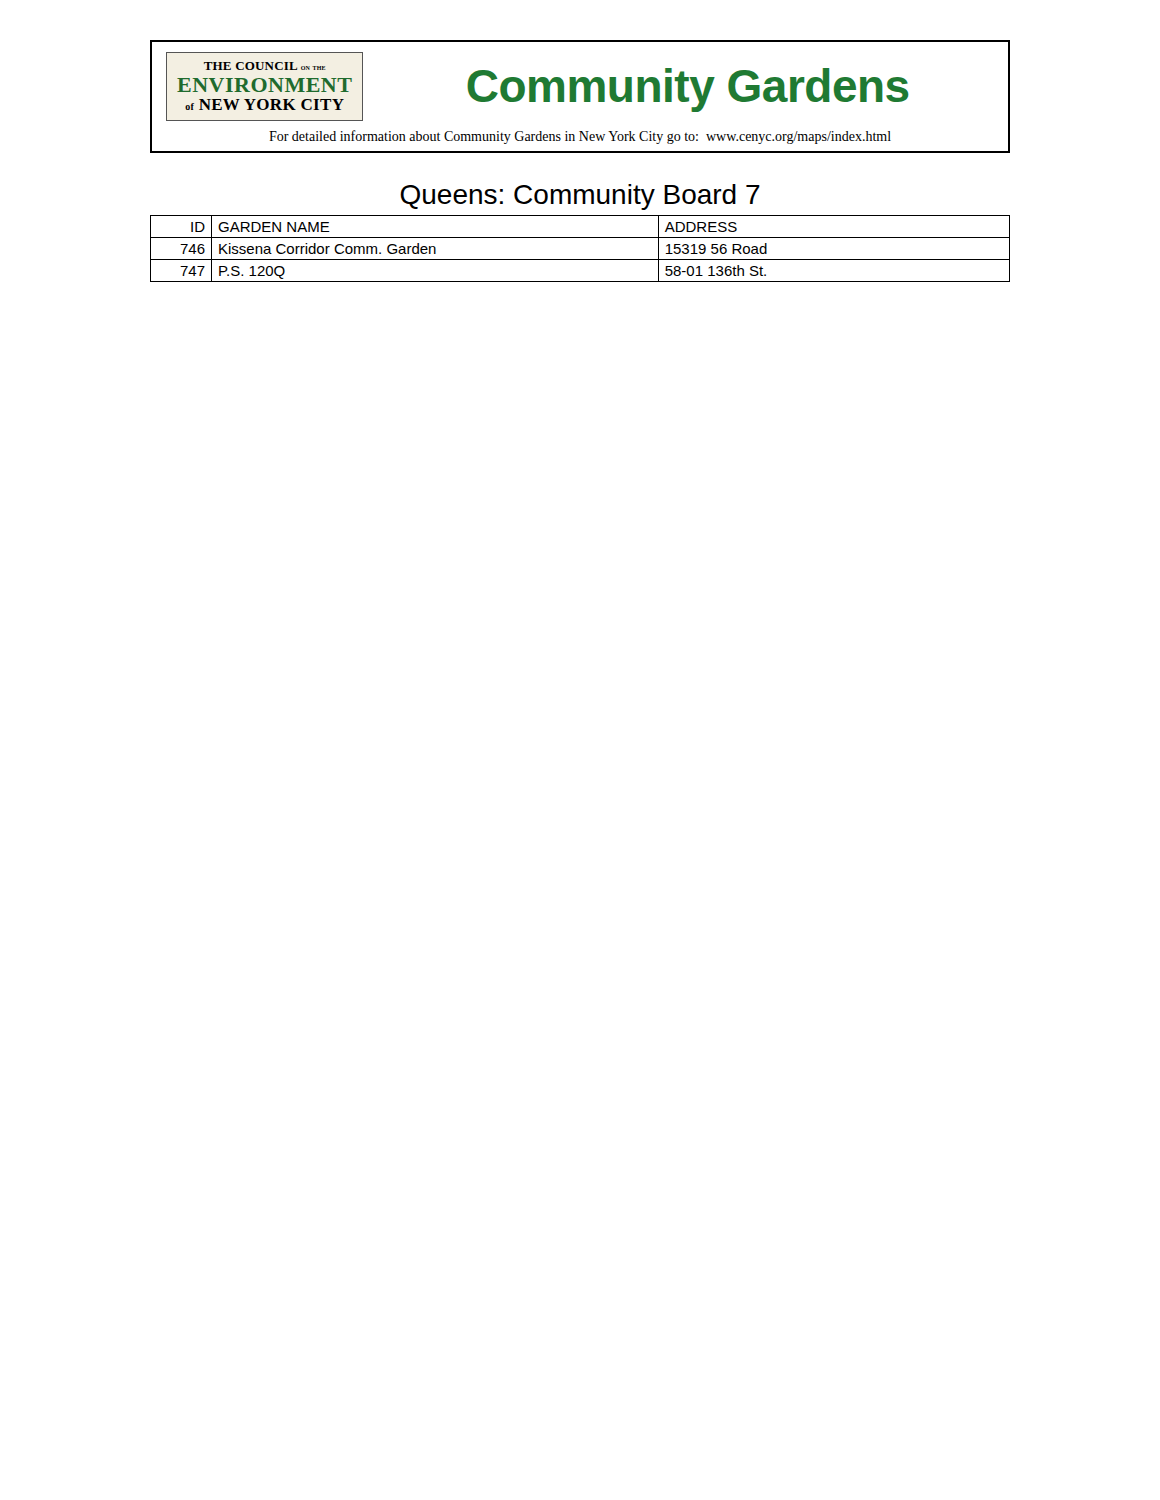THE COUNCIL on the
ENVIRONMENT
of NEW YORK CITY
Community Gardens
For detailed information about Community Gardens in New York City go to: www.cenyc.org/maps/index.html
Queens: Community Board 7
| ID | GARDEN NAME | ADDRESS |
| --- | --- | --- |
| 746 | Kissena Corridor Comm. Garden | 15319 56 Road |
| 747 | P.S. 120Q | 58-01 136th St. |